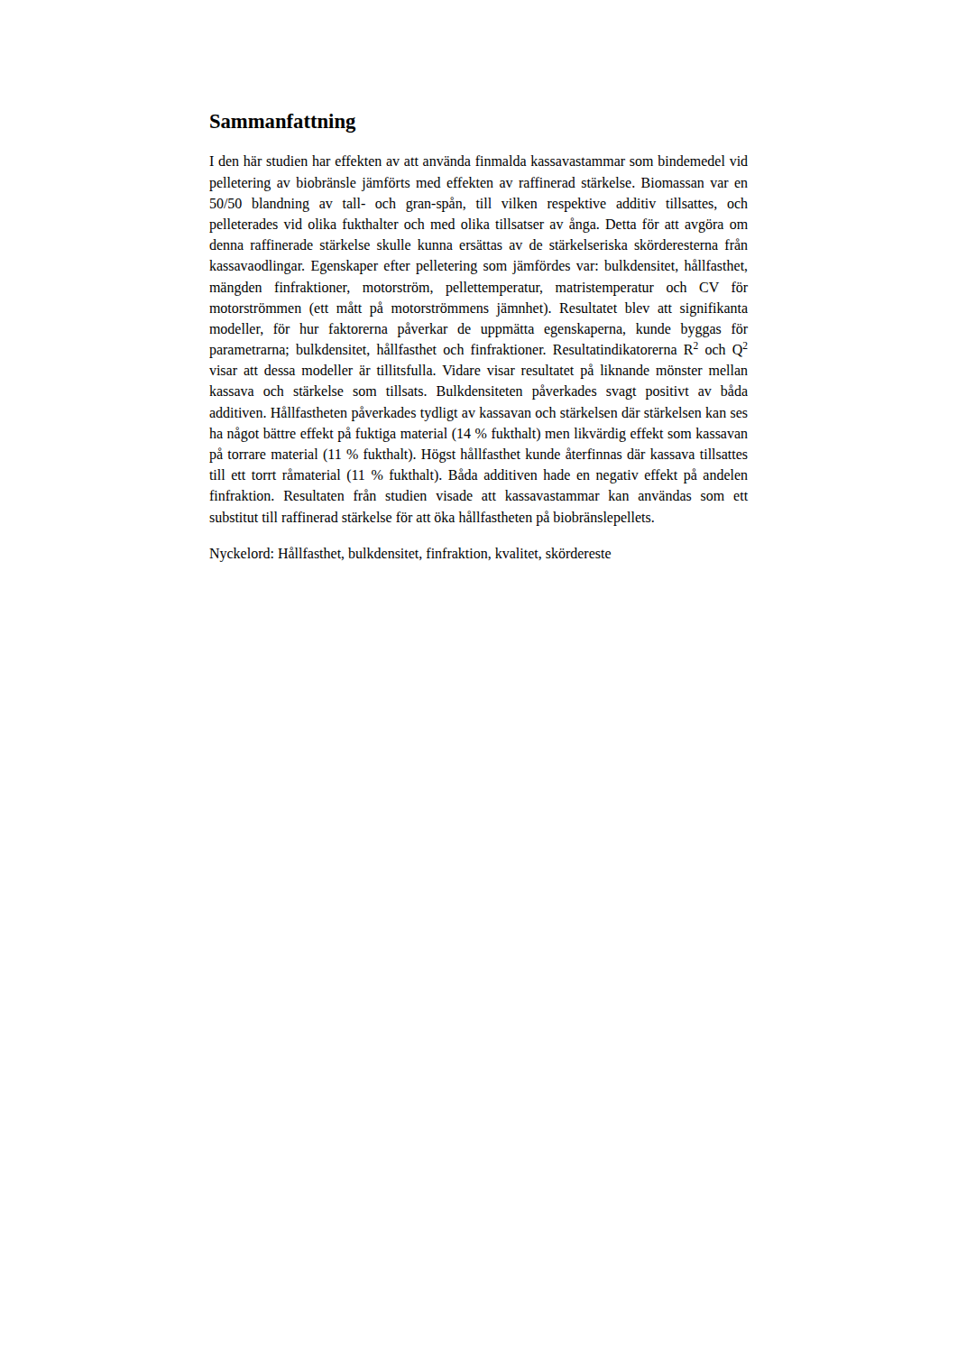Sammanfattning
I den här studien har effekten av att använda finmalda kassavastammar som bindemedel vid pelletering av biobränsle jämförts med effekten av raffinerad stärkelse. Biomassan var en 50/50 blandning av tall- och gran-spån, till vilken respektive additiv tillsattes, och pelleterades vid olika fukthalter och med olika tillsatser av ånga. Detta för att avgöra om denna raffinerade stärkelse skulle kunna ersättas av de stärkelseriska skörderesterna från kassavaodlingar. Egenskaper efter pelletering som jämfördes var: bulkdensitet, hållfasthet, mängden finfraktioner, motorström, pellettemperatur, matristemperatur och CV för motorströmmen (ett mått på motorströmmens jämnhet). Resultatet blev att signifikanta modeller, för hur faktorerna påverkar de uppmätta egenskaperna, kunde byggas för parametrarna; bulkdensitet, hållfasthet och finfraktioner. Resultatindikatorerna R2 och Q2 visar att dessa modeller är tillitsfulla. Vidare visar resultatet på liknande mönster mellan kassava och stärkelse som tillsats. Bulkdensiteten påverkades svagt positivt av båda additiven. Hållfastheten påverkades tydligt av kassavan och stärkelsen där stärkelsen kan ses ha något bättre effekt på fuktiga material (14 % fukthalt) men likvärdig effekt som kassavan på torrare material (11 % fukthalt). Högst hållfasthet kunde återfinnas där kassava tillsattes till ett torrt råmaterial (11 % fukthalt). Båda additiven hade en negativ effekt på andelen finfraktion. Resultaten från studien visade att kassavastammar kan användas som ett substitut till raffinerad stärkelse för att öka hållfastheten på biobränslepellets.
Nyckelord: Hållfasthet, bulkdensitet, finfraktion, kvalitet, skördereste